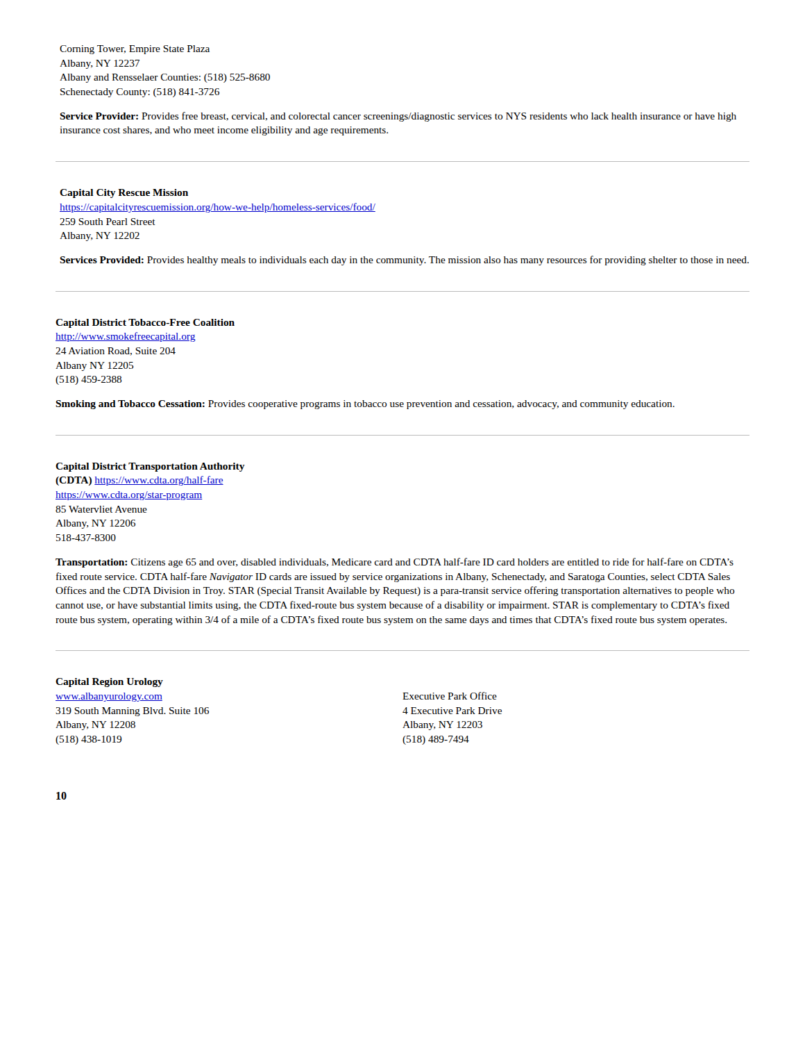Corning Tower, Empire State Plaza
Albany, NY 12237
Albany and Rensselaer Counties: (518) 525-8680
Schenectady County: (518) 841-3726
Service Provider: Provides free breast, cervical, and colorectal cancer screenings/diagnostic services to NYS residents who lack health insurance or have high insurance cost shares, and who meet income eligibility and age requirements.
Capital City Rescue Mission
https://capitalcityrescuemission.org/how-we-help/homeless-services/food/
259 South Pearl Street
Albany, NY 12202
Services Provided: Provides healthy meals to individuals each day in the community. The mission also has many resources for providing shelter to those in need.
Capital District Tobacco-Free Coalition
http://www.smokefreecapital.org
24 Aviation Road, Suite 204
Albany NY 12205
(518) 459-2388
Smoking and Tobacco Cessation: Provides cooperative programs in tobacco use prevention and cessation, advocacy, and community education.
Capital District Transportation Authority
(CDTA) https://www.cdta.org/half-fare
https://www.cdta.org/star-program
85 Watervliet Avenue
Albany, NY 12206
518-437-8300
Transportation: Citizens age 65 and over, disabled individuals, Medicare card and CDTA half-fare ID card holders are entitled to ride for half-fare on CDTA’s fixed route service. CDTA half-fare Navigator ID cards are issued by service organizations in Albany, Schenectady, and Saratoga Counties, select CDTA Sales Offices and the CDTA Division in Troy. STAR (Special Transit Available by Request) is a para-transit service offering transportation alternatives to people who cannot use, or have substantial limits using, the CDTA fixed-route bus system because of a disability or impairment. STAR is complementary to CDTA’s fixed route bus system, operating within 3/4 of a mile of a CDTA’s fixed route bus system on the same days and times that CDTA’s fixed route bus system operates.
Capital Region Urology
www.albanyurology.com
319 South Manning Blvd. Suite 106
Albany, NY 12208
(518) 438-1019
Executive Park Office
4 Executive Park Drive
Albany, NY 12203
(518) 489-7494
10